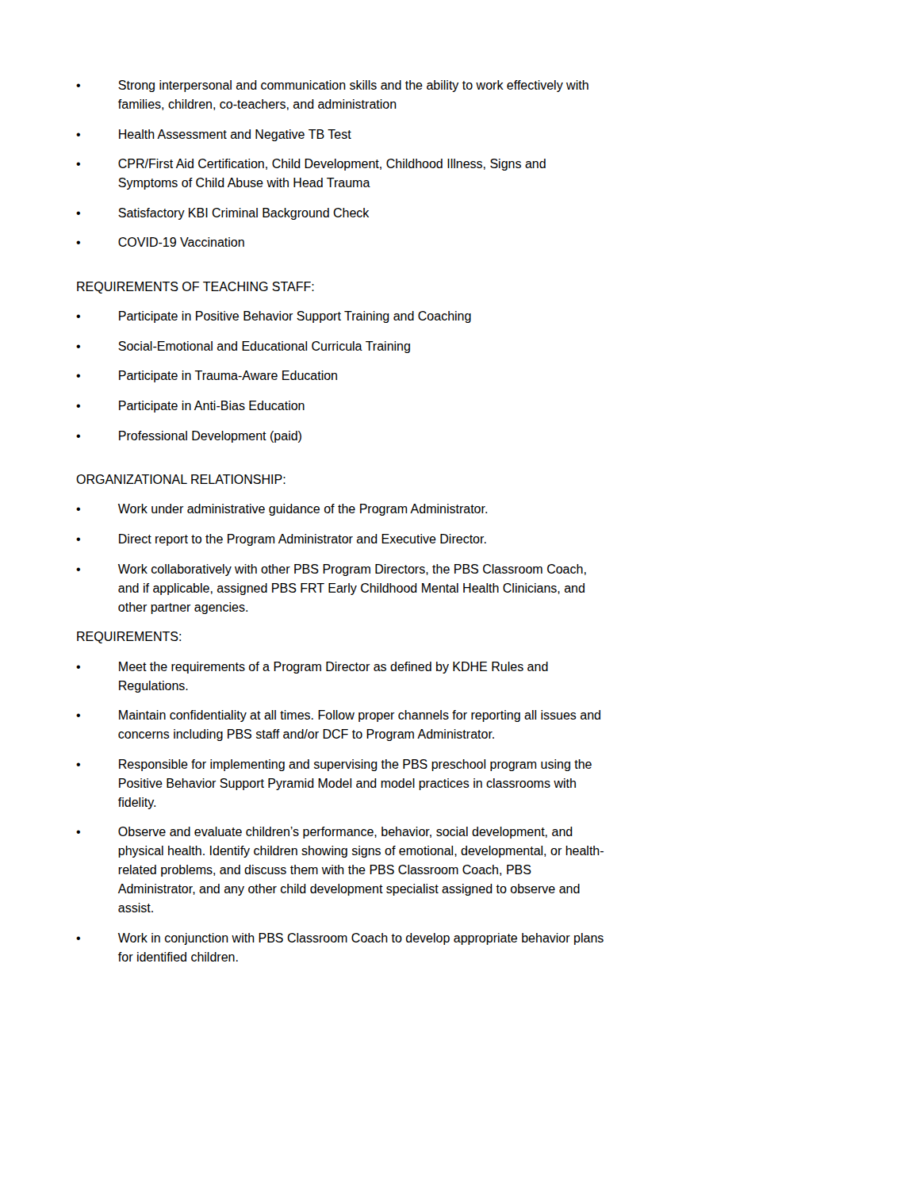• Strong interpersonal and communication skills and the ability to work effectively with families, children, co-teachers, and administration
• Health Assessment and Negative TB Test
• CPR/First Aid Certification, Child Development, Childhood Illness, Signs and Symptoms of Child Abuse with Head Trauma
• Satisfactory KBI Criminal Background Check
• COVID-19 Vaccination
REQUIREMENTS OF TEACHING STAFF:
• Participate in Positive Behavior Support Training and Coaching
• Social-Emotional and Educational Curricula Training
• Participate in Trauma-Aware Education
• Participate in Anti-Bias Education
• Professional Development (paid)
ORGANIZATIONAL RELATIONSHIP:
• Work under administrative guidance of the Program Administrator.
• Direct report to the Program Administrator and Executive Director.
• Work collaboratively with other PBS Program Directors, the PBS Classroom Coach, and if applicable, assigned PBS FRT Early Childhood Mental Health Clinicians, and other partner agencies.
REQUIREMENTS:
• Meet the requirements of a Program Director as defined by KDHE Rules and Regulations.
• Maintain confidentiality at all times. Follow proper channels for reporting all issues and concerns including PBS staff and/or DCF to Program Administrator.
• Responsible for implementing and supervising the PBS preschool program using the Positive Behavior Support Pyramid Model and model practices in classrooms with fidelity.
• Observe and evaluate children’s performance, behavior, social development, and physical health. Identify children showing signs of emotional, developmental, or health-related problems, and discuss them with the PBS Classroom Coach, PBS Administrator, and any other child development specialist assigned to observe and assist.
• Work in conjunction with PBS Classroom Coach to develop appropriate behavior plans for identified children.